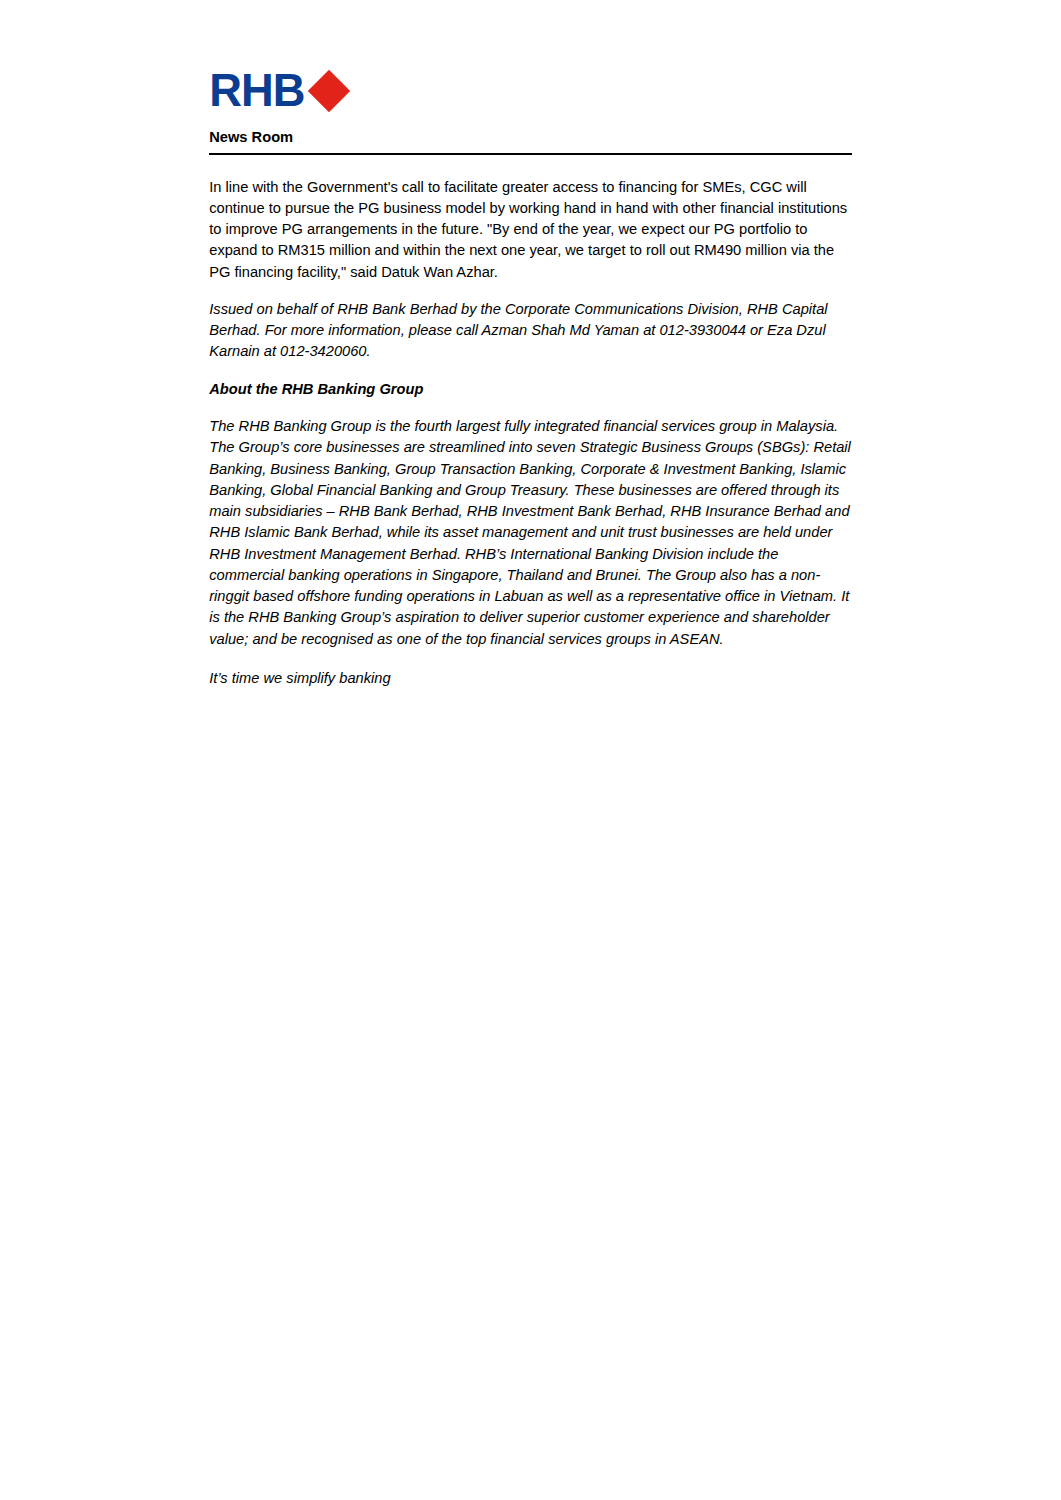RHB
News Room
In line with the Government's call to facilitate greater access to financing for SMEs, CGC will continue to pursue the PG business model by working hand in hand with other financial institutions to improve PG arrangements in the future. "By end of the year, we expect our PG portfolio to expand to RM315 million and within the next one year, we target to roll out RM490 million via the PG financing facility," said Datuk Wan Azhar.
Issued on behalf of RHB Bank Berhad by the Corporate Communications Division, RHB Capital Berhad. For more information, please call Azman Shah Md Yaman at 012-3930044 or Eza Dzul Karnain at 012-3420060.
About the RHB Banking Group
The RHB Banking Group is the fourth largest fully integrated financial services group in Malaysia. The Group’s core businesses are streamlined into seven Strategic Business Groups (SBGs): Retail Banking, Business Banking, Group Transaction Banking, Corporate & Investment Banking, Islamic Banking, Global Financial Banking and Group Treasury. These businesses are offered through its main subsidiaries – RHB Bank Berhad, RHB Investment Bank Berhad, RHB Insurance Berhad and RHB Islamic Bank Berhad, while its asset management and unit trust businesses are held under RHB Investment Management Berhad. RHB’s International Banking Division include the commercial banking operations in Singapore, Thailand and Brunei. The Group also has a non-ringgit based offshore funding operations in Labuan as well as a representative office in Vietnam. It is the RHB Banking Group’s aspiration to deliver superior customer experience and shareholder value; and be recognised as one of the top financial services groups in ASEAN.
It’s time we simplify banking